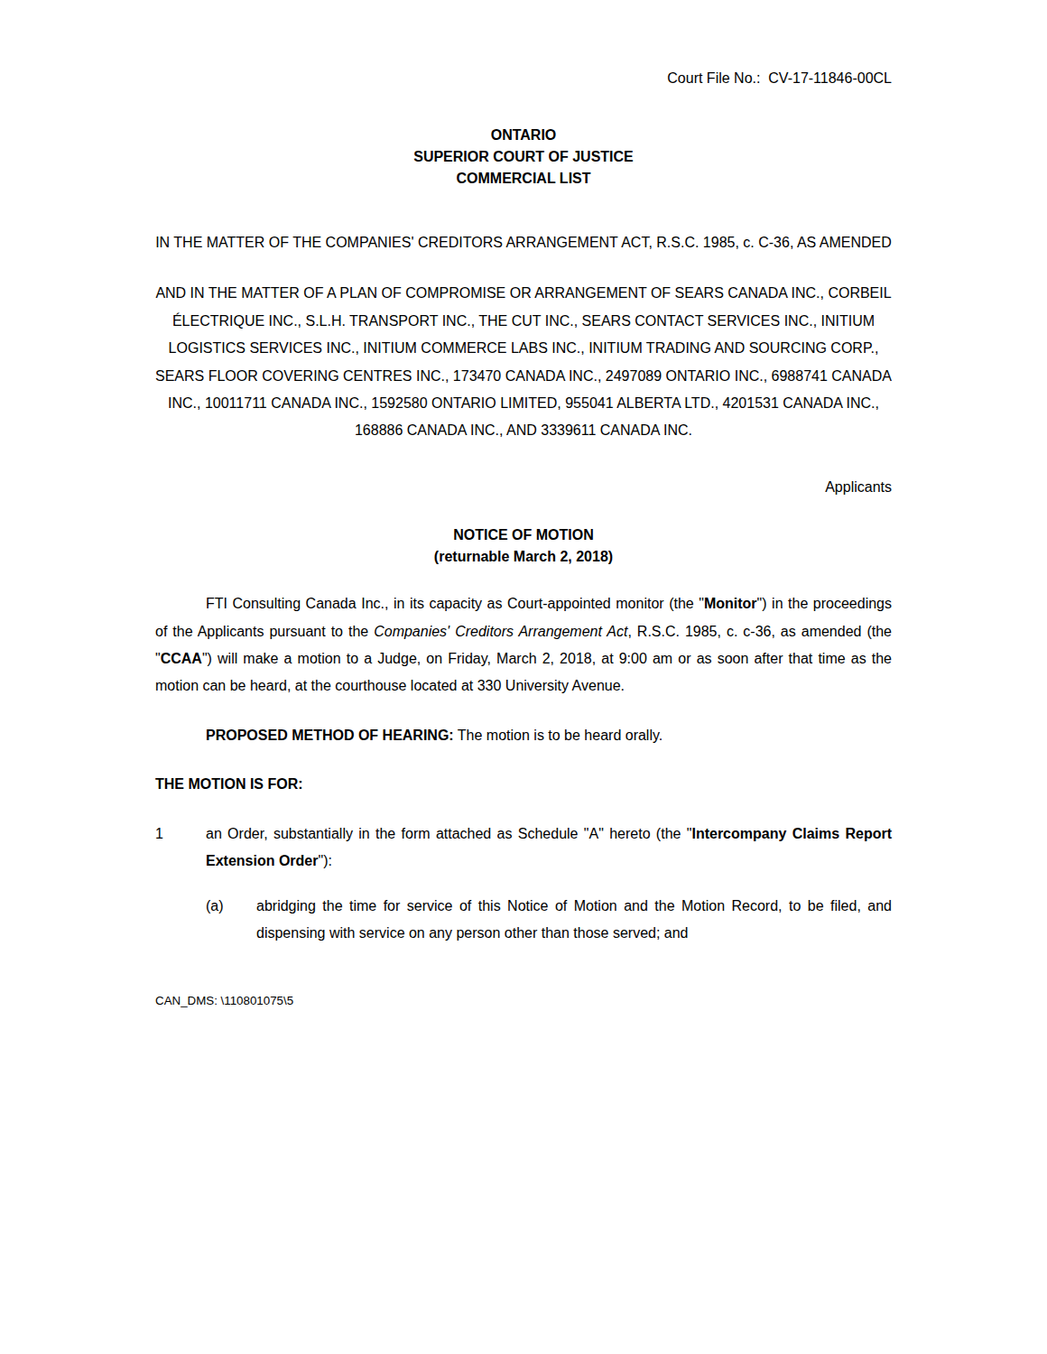Court File No.: CV-17-11846-00CL
ONTARIO
SUPERIOR COURT OF JUSTICE
COMMERCIAL LIST
IN THE MATTER OF THE COMPANIES' CREDITORS ARRANGEMENT ACT, R.S.C. 1985, c. C-36, AS AMENDED
AND IN THE MATTER OF A PLAN OF COMPROMISE OR ARRANGEMENT OF SEARS CANADA INC., CORBEIL ÉLECTRIQUE INC., S.L.H. TRANSPORT INC., THE CUT INC., SEARS CONTACT SERVICES INC., INITIUM LOGISTICS SERVICES INC., INITIUM COMMERCE LABS INC., INITIUM TRADING AND SOURCING CORP., SEARS FLOOR COVERING CENTRES INC., 173470 CANADA INC., 2497089 ONTARIO INC., 6988741 CANADA INC., 10011711 CANADA INC., 1592580 ONTARIO LIMITED, 955041 ALBERTA LTD., 4201531 CANADA INC., 168886 CANADA INC., AND 3339611 CANADA INC.
Applicants
NOTICE OF MOTION
(returnable March 2, 2018)
FTI Consulting Canada Inc., in its capacity as Court-appointed monitor (the "Monitor") in the proceedings of the Applicants pursuant to the Companies' Creditors Arrangement Act, R.S.C. 1985, c. c-36, as amended (the "CCAA") will make a motion to a Judge, on Friday, March 2, 2018, at 9:00 am or as soon after that time as the motion can be heard, at the courthouse located at 330 University Avenue.
PROPOSED METHOD OF HEARING: The motion is to be heard orally.
THE MOTION IS FOR:
1
an Order, substantially in the form attached as Schedule "A" hereto (the "Intercompany Claims Report Extension Order"):
(a)
abridging the time for service of this Notice of Motion and the Motion Record, to be filed, and dispensing with service on any person other than those served; and
CAN_DMS: \110801075\5